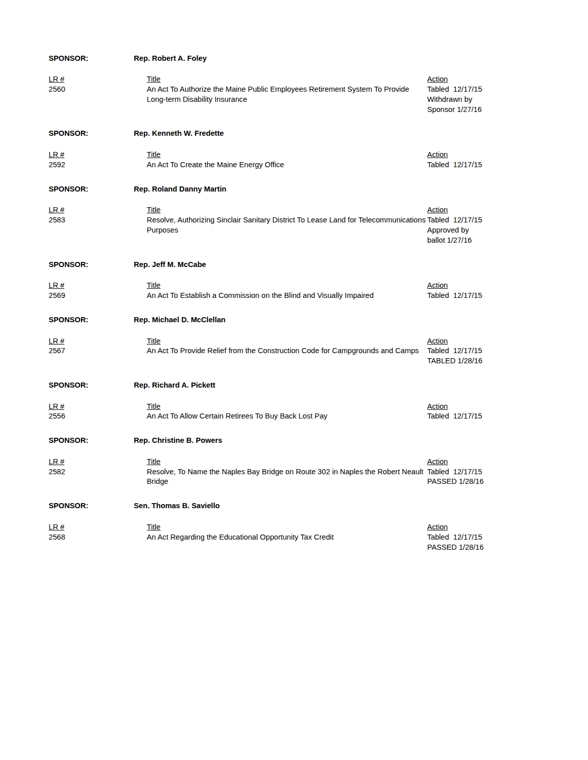SPONSOR: Rep. Robert A. Foley
| LR # | Title | Action |
| 2560 | An Act To Authorize the Maine Public Employees Retirement System To Provide Long-term Disability Insurance | Tabled 12/17/15 Withdrawn by Sponsor 1/27/16 |
SPONSOR: Rep. Kenneth W. Fredette
| LR # | Title | Action |
| 2592 | An Act To Create the Maine Energy Office | Tabled 12/17/15 |
SPONSOR: Rep. Roland Danny Martin
| LR # | Title | Action |
| 2583 | Resolve, Authorizing Sinclair Sanitary District To Lease Land for Telecommunications Purposes | Tabled 12/17/15 Approved by ballot 1/27/16 |
SPONSOR: Rep. Jeff M. McCabe
| LR # | Title | Action |
| 2569 | An Act To Establish a Commission on the Blind and Visually Impaired | Tabled 12/17/15 |
SPONSOR: Rep. Michael D. McClellan
| LR # | Title | Action |
| 2567 | An Act To Provide Relief from the Construction Code for Campgrounds and Camps | Tabled 12/17/15 TABLED 1/28/16 |
SPONSOR: Rep. Richard A. Pickett
| LR # | Title | Action |
| 2556 | An Act To Allow Certain Retirees To Buy Back Lost Pay | Tabled 12/17/15 |
SPONSOR: Rep. Christine B. Powers
| LR # | Title | Action |
| 2582 | Resolve, To Name the Naples Bay Bridge on Route 302 in Naples the Robert Neault Bridge | Tabled 12/17/15 PASSED 1/28/16 |
SPONSOR: Sen. Thomas B. Saviello
| LR # | Title | Action |
| 2568 | An Act Regarding the Educational Opportunity Tax Credit | Tabled 12/17/15 PASSED 1/28/16 |